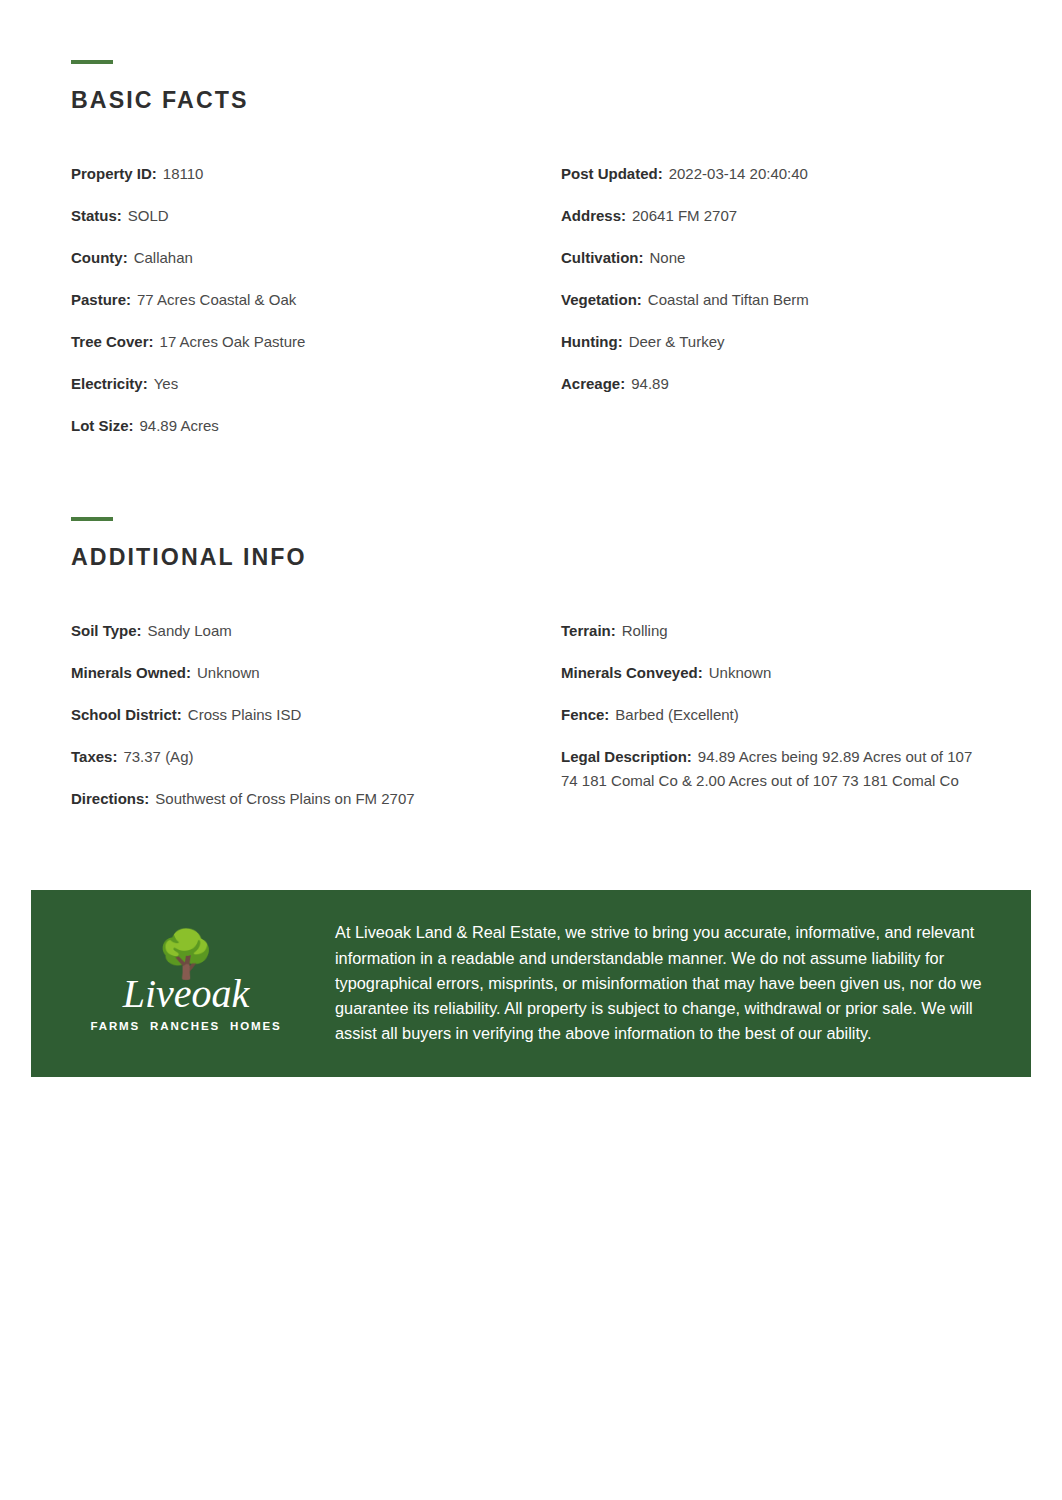Basic Facts
Property ID:
18110
Status:
SOLD
County:
Callahan
Pasture:
77 Acres Coastal & Oak
Tree Cover:
17 Acres Oak Pasture
Electricity:
Yes
Lot Size:
94.89 Acres
Post Updated:
2022-03-14 20:40:40
Address:
20641 FM 2707
Cultivation:
None
Vegetation:
Coastal and Tiftan Berm
Hunting:
Deer & Turkey
Acreage:
94.89
Additional Info
Soil Type:
Sandy Loam
Minerals Owned:
Unknown
School District:
Cross Plains ISD
Taxes:
73.37 (Ag)
Directions:
Southwest of Cross Plains on FM 2707
Terrain:
Rolling
Minerals Conveyed:
Unknown
Fence:
Barbed (Excellent)
Legal Description:
94.89 Acres being 92.89 Acres out of 107 74 181 Comal Co & 2.00 Acres out of 107 73 181 Comal Co
🌳 Liveoak FARMS RANCHES HOMES
At Liveoak Land & Real Estate, we strive to bring you accurate, informative, and relevant information in a readable and understandable manner. We do not assume liability for typographical errors, misprints, or misinformation that may have been given us, nor do we guarantee its reliability. All property is subject to change, withdrawal or prior sale. We will assist all buyers in verifying the above information to the best of our ability.